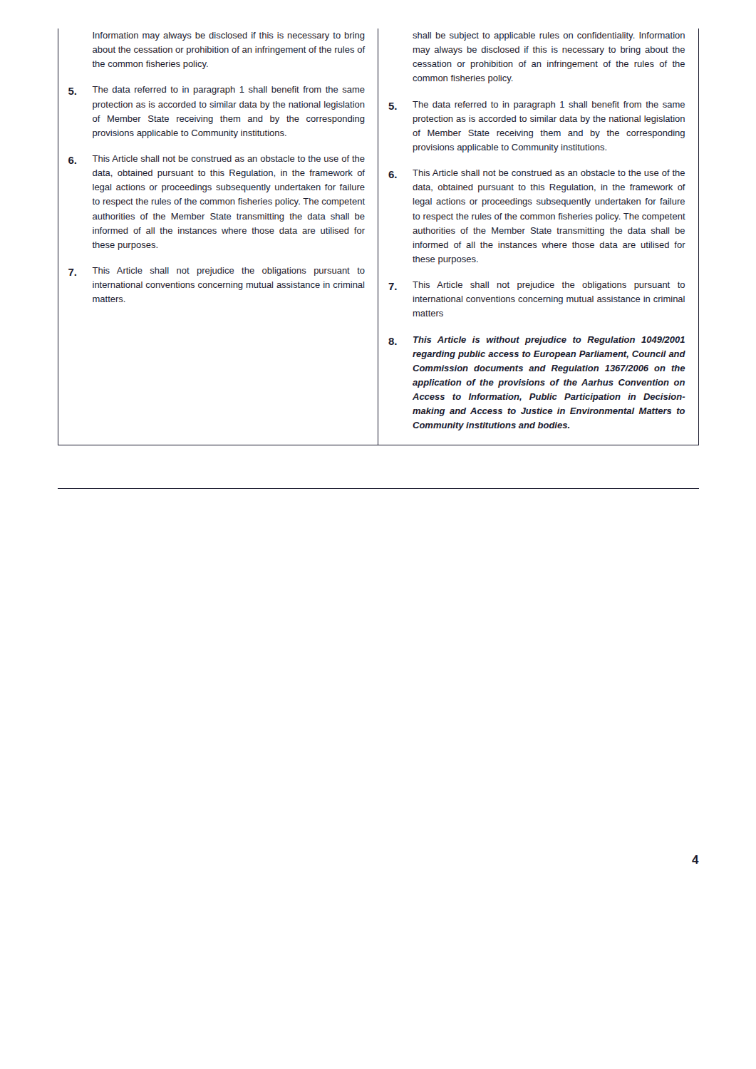| Information may always be disclosed if this is necessary to bring about the cessation or prohibition of an infringement of the rules of the common fisheries policy. 5. The data referred to in paragraph 1 shall benefit from the same protection as is accorded to similar data by the national legislation of Member State receiving them and by the corresponding provisions applicable to Community institutions. 6. This Article shall not be construed as an obstacle to the use of the data, obtained pursuant to this Regulation, in the framework of legal actions or proceedings subsequently undertaken for failure to respect the rules of the common fisheries policy. The competent authorities of the Member State transmitting the data shall be informed of all the instances where those data are utilised for these purposes. 7. This Article shall not prejudice the obligations pursuant to international conventions concerning mutual assistance in criminal matters. | shall be subject to applicable rules on confidentiality. Information may always be disclosed if this is necessary to bring about the cessation or prohibition of an infringement of the rules of the common fisheries policy. 5. The data referred to in paragraph 1 shall benefit from the same protection as is accorded to similar data by the national legislation of Member State receiving them and by the corresponding provisions applicable to Community institutions. 6. This Article shall not be construed as an obstacle to the use of the data, obtained pursuant to this Regulation, in the framework of legal actions or proceedings subsequently undertaken for failure to respect the rules of the common fisheries policy. The competent authorities of the Member State transmitting the data shall be informed of all the instances where those data are utilised for these purposes. 7. This Article shall not prejudice the obligations pursuant to international conventions concerning mutual assistance in criminal matters 8. This Article is without prejudice to Regulation 1049/2001 regarding public access to European Parliament, Council and Commission documents and Regulation 1367/2006 on the application of the provisions of the Aarhus Convention on Access to Information, Public Participation in Decision-making and Access to Justice in Environmental Matters to Community institutions and bodies. |
4